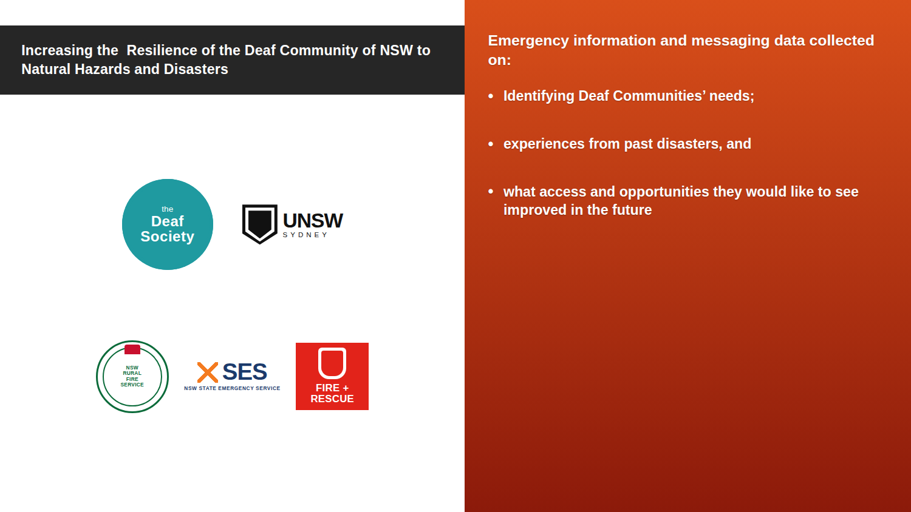Increasing the Resilience of the Deaf Community of NSW to Natural Hazards and Disasters
the Deaf
Society
UNSW SYDNEY
NSW
RURAL
FIRE
SERVICE
SES
NSW STATE EMERGENCY SERVICE
FIRE +
RESCUE
Emergency information and messaging data collected on:
Identifying Deaf Communities’ needs;
experiences from past disasters, and
what access and opportunities they would like to see improved in the future